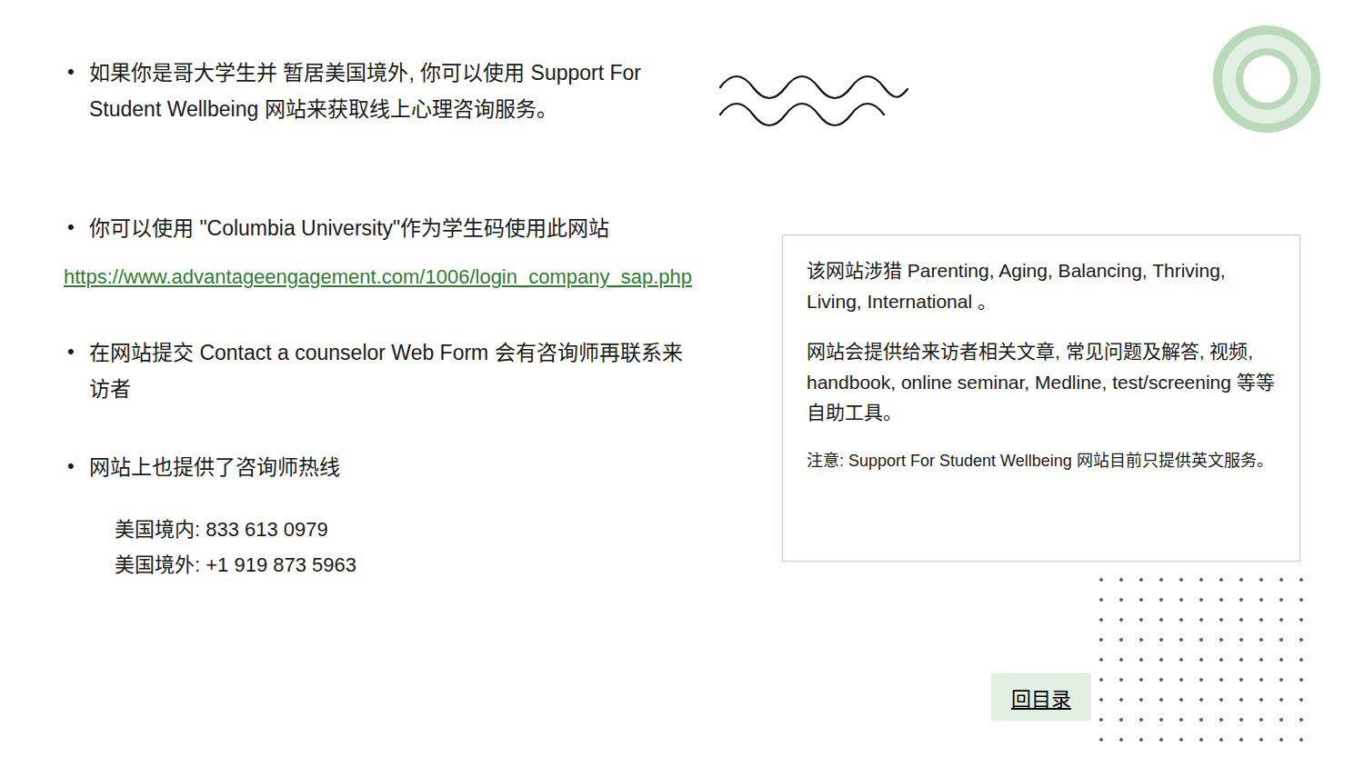该网站涉猎 Parenting, Aging, Balancing, Thriving, Living, International 。
网站会提供给来访者相关文章, 常见问题及解答, 视频, handbook, online seminar, Medline, test/screening 等等自助工具。
注意: Support For Student Wellbeing 网站目前只提供英文服务。
如果你是哥大学生并 暂居美国境外, 你可以使用 Support For Student Wellbeing 网站来获取线上心理咨询服务。
你可以使用 "Columbia University"作为学生码使用此网站
https://www.advantageengagement.com/1006/login_company_sap.php
在网站提交 Contact a counselor Web Form 会有咨询师再联系来访者
网站上也提供了咨询师热线
美国境内: 833 613 0979
美国境外: +1 919 873 5963
回目录